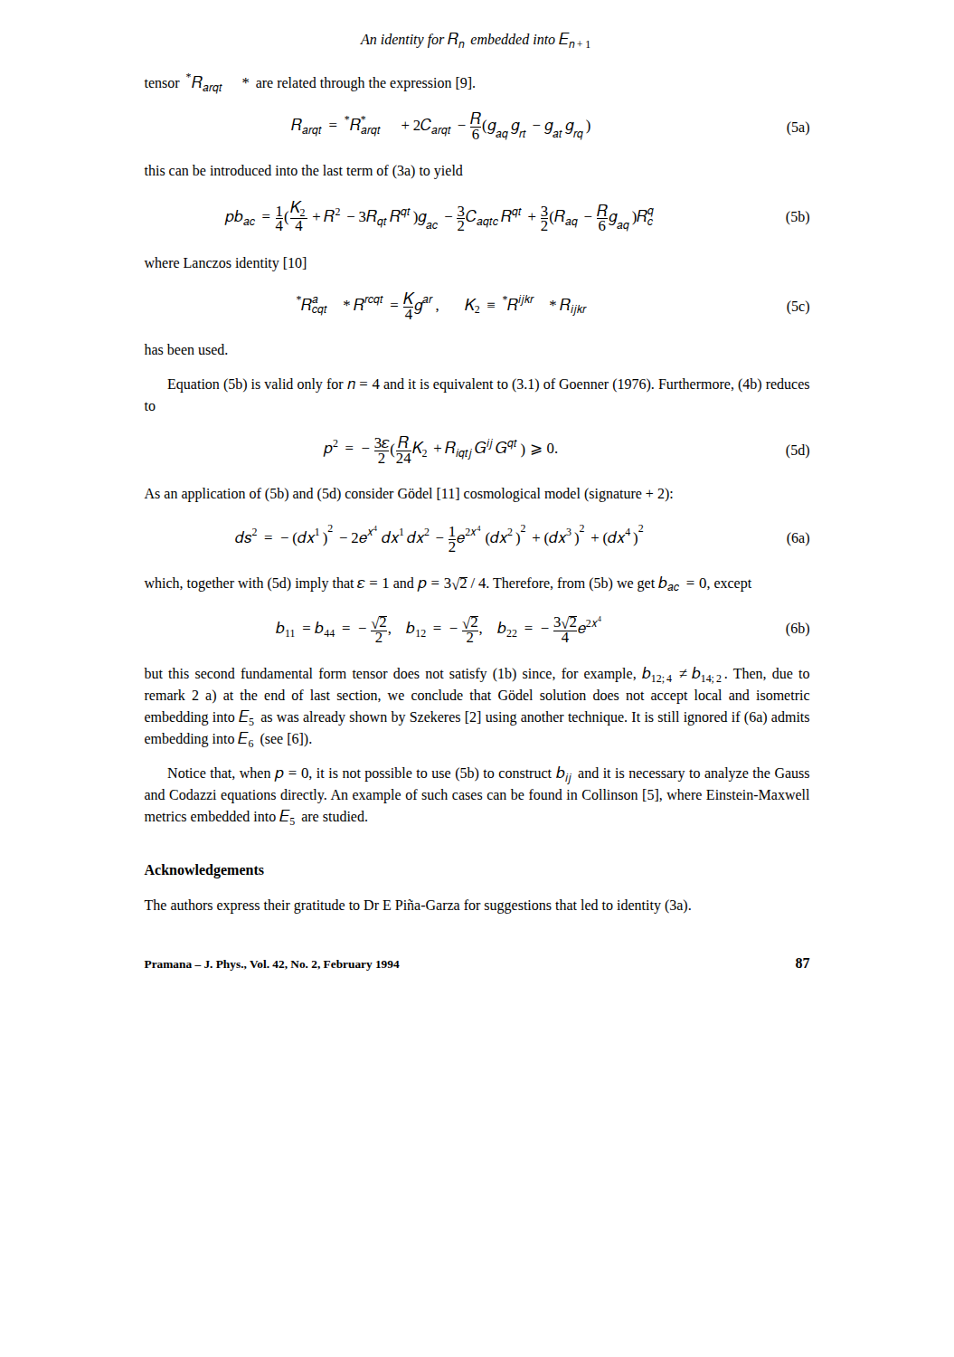An identity for Rn embedded into En+1
tensor Rarqt** are related through the expression [9].
Rarqt = Rarqt** + 2Carqt − R6 ( gaq grt − gat grq )
(5a)
this can be introduced into the last term of (3a) to yield
pbac = 14 ( K24 +R2 −3RqtRqt ) gac − 32 Caqtc Rqt + 32 ( Raq − R6 gaq ) Rcq
(5b)
where Lanczos identity [10]
Rcqta* * Rrcqt = K4 gar , K2 ≡ Rijkr* * Rijkr
(5c)
has been used.
Equation (5b) is valid only for n=4 and it is equivalent to (3.1) of Goenner (1976). Furthermore, (4b) reduces to
p2 = − 3ε2 ( R24 K2 + Riqtj Gij Gqt ) ⩾ 0.
(5d)
As an application of (5b) and (5d) consider Gödel [11] cosmological model (signature + 2):
ds2 = − (dx1)2 − 2ex4 dx1 dx2 − 12 e2x4 (dx2)2 + (dx3)2 + (dx4)2
(6a)
which, together with (5d) imply that ε=1 and p=32/4. Therefore, from (5b) we get bac=0, except
b11 = b44 = − 22 , b12 = − 22 , b22 = − 324 e2x4
(6b)
but this second fundamental form tensor does not satisfy (1b) since, for example, b12;4≠b14;2. Then, due to remark 2 a) at the end of last section, we conclude that Gödel solution does not accept local and isometric embedding into E5 as was already shown by Szekeres [2] using another technique. It is still ignored if (6a) admits embedding into E6 (see [6]).
Notice that, when p=0, it is not possible to use (5b) to construct bij and it is necessary to analyze the Gauss and Codazzi equations directly. An example of such cases can be found in Collinson [5], where Einstein-Maxwell metrics embedded into E5 are studied.
Acknowledgements
The authors express their gratitude to Dr E Piña-Garza for suggestions that led to identity (3a).
Pramana – J. Phys., Vol. 42, No. 2, February 1994 87